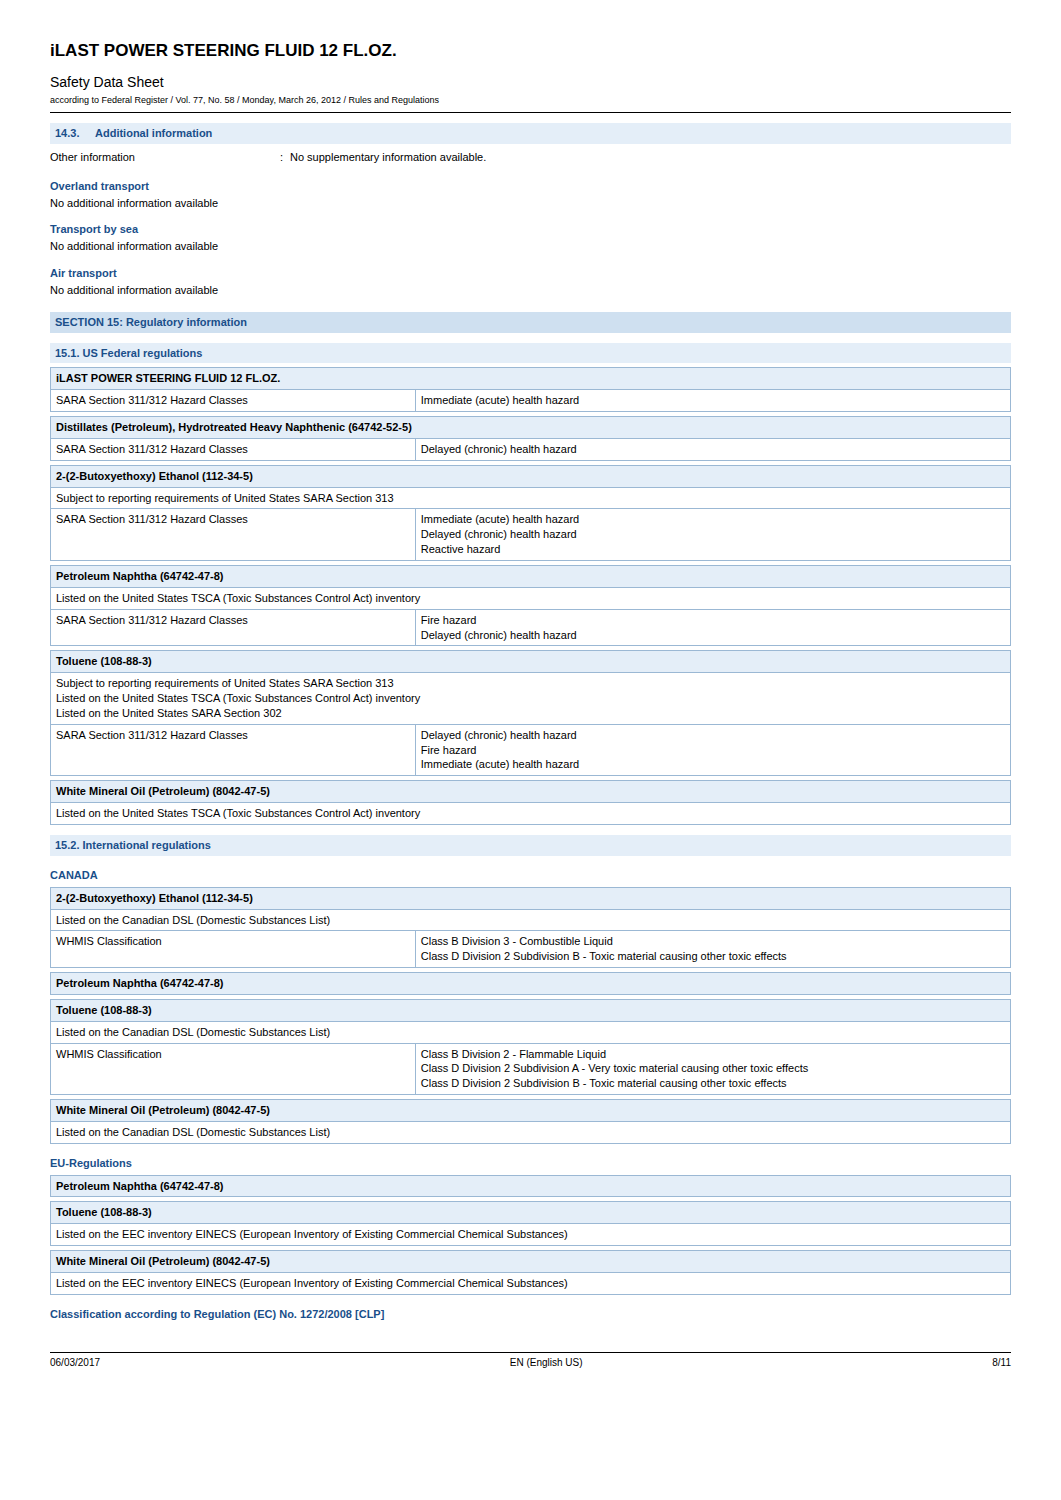iLAST POWER STEERING FLUID 12 FL.OZ.
Safety Data Sheet
according to Federal Register / Vol. 77, No. 58 / Monday, March 26, 2012 / Rules and Regulations
14.3. Additional information
Other information: No supplementary information available.
Overland transport
No additional information available
Transport by sea
No additional information available
Air transport
No additional information available
SECTION 15: Regulatory information
15.1. US Federal regulations
| iLAST POWER STEERING FLUID 12 FL.OZ. |
| SARA Section 311/312 Hazard Classes | Immediate (acute) health hazard |
| Distillates (Petroleum), Hydrotreated Heavy Naphthenic (64742-52-5) |
| SARA Section 311/312 Hazard Classes | Delayed (chronic) health hazard |
| 2-(2-Butoxyethoxy) Ethanol (112-34-5) |
| Subject to reporting requirements of United States SARA Section 313 |
| SARA Section 311/312 Hazard Classes | Immediate (acute) health hazard Delayed (chronic) health hazard Reactive hazard |
| Petroleum Naphtha (64742-47-8) |
| Listed on the United States TSCA (Toxic Substances Control Act) inventory |
| SARA Section 311/312 Hazard Classes | Fire hazard Delayed (chronic) health hazard |
| Toluene (108-88-3) |
| Subject to reporting requirements of United States SARA Section 313 Listed on the United States TSCA (Toxic Substances Control Act) inventory Listed on the United States SARA Section 302 |
| SARA Section 311/312 Hazard Classes | Delayed (chronic) health hazard Fire hazard Immediate (acute) health hazard |
| White Mineral Oil (Petroleum) (8042-47-5) |
| Listed on the United States TSCA (Toxic Substances Control Act) inventory |
15.2. International regulations
CANADA
| 2-(2-Butoxyethoxy) Ethanol (112-34-5) |
| Listed on the Canadian DSL (Domestic Substances List) |
| WHMIS Classification | Class B Division 3 - Combustible Liquid Class D Division 2 Subdivision B - Toxic material causing other toxic effects |
| Petroleum Naphtha (64742-47-8) |
| Toluene (108-88-3) |
| Listed on the Canadian DSL (Domestic Substances List) |
| WHMIS Classification | Class B Division 2 - Flammable Liquid Class D Division 2 Subdivision A - Very toxic material causing other toxic effects Class D Division 2 Subdivision B - Toxic material causing other toxic effects |
| White Mineral Oil (Petroleum) (8042-47-5) |
| Listed on the Canadian DSL (Domestic Substances List) |
EU-Regulations
| Petroleum Naphtha (64742-47-8) |
| Toluene (108-88-3) |
| Listed on the EEC inventory EINECS (European Inventory of Existing Commercial Chemical Substances) |
| White Mineral Oil (Petroleum) (8042-47-5) |
| Listed on the EEC inventory EINECS (European Inventory of Existing Commercial Chemical Substances) |
Classification according to Regulation (EC) No. 1272/2008 [CLP]
06/03/2017 EN (English US) 8/11